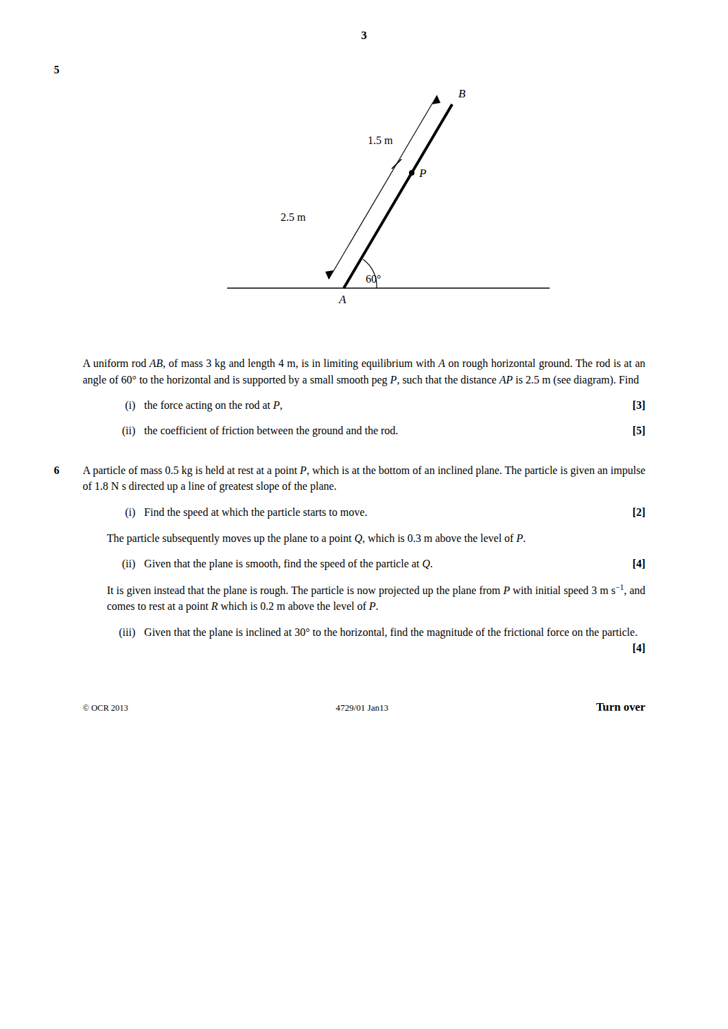3
5 B A P 60° 1.5 m 2.5 m
A uniform rod AB, of mass 3 kg and length 4 m, is in limiting equilibrium with A on rough horizontal ground. The rod is at an angle of 60° to the horizontal and is supported by a small smooth peg P, such that the distance AP is 2.5 m (see diagram). Find
(i) the force acting on the rod at P,[3]
(ii) the coefficient of friction between the ground and the rod.[5]
6
A particle of mass 0.5 kg is held at rest at a point P, which is at the bottom of an inclined plane. The particle is given an impulse of 1.8 N s directed up a line of greatest slope of the plane.
(i) Find the speed at which the particle starts to move.[2]
The particle subsequently moves up the plane to a point Q, which is 0.3 m above the level of P.
(ii) Given that the plane is smooth, find the speed of the particle at Q.[4]
It is given instead that the plane is rough. The particle is now projected up the plane from P with initial speed 3 m s−1, and comes to rest at a point R which is 0.2 m above the level of P.
(iii) Given that the plane is inclined at 30° to the horizontal, find the magnitude of the frictional force on the particle.[4]
© OCR 2013 4729/01 Jan13 Turn over